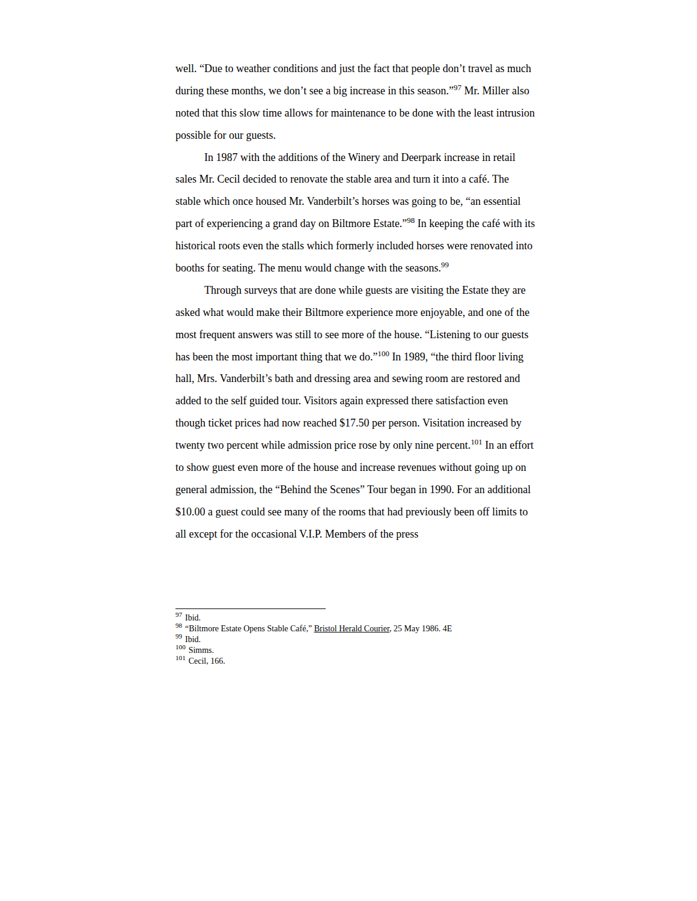well. “Due to weather conditions and just the fact that people don’t travel as much during these months, we don’t see a big increase in this season.”97 Mr. Miller also noted that this slow time allows for maintenance to be done with the least intrusion possible for our guests.
In 1987 with the additions of the Winery and Deerpark increase in retail sales Mr. Cecil decided to renovate the stable area and turn it into a café. The stable which once housed Mr. Vanderbilt’s horses was going to be, “an essential part of experiencing a grand day on Biltmore Estate.”98 In keeping the café with its historical roots even the stalls which formerly included horses were renovated into booths for seating. The menu would change with the seasons.99
Through surveys that are done while guests are visiting the Estate they are asked what would make their Biltmore experience more enjoyable, and one of the most frequent answers was still to see more of the house. “Listening to our guests has been the most important thing that we do.”100 In 1989, “the third floor living hall, Mrs. Vanderbilt’s bath and dressing area and sewing room are restored and added to the self guided tour. Visitors again expressed there satisfaction even though ticket prices had now reached $17.50 per person. Visitation increased by twenty two percent while admission price rose by only nine percent.101 In an effort to show guest even more of the house and increase revenues without going up on general admission, the “Behind the Scenes” Tour began in 1990. For an additional $10.00 a guest could see many of the rooms that had previously been off limits to all except for the occasional V.I.P. Members of the press
97 Ibid.
98 “Biltmore Estate Opens Stable Café,” Bristol Herald Courier, 25 May 1986. 4E
99 Ibid.
100 Simms.
101 Cecil, 166.